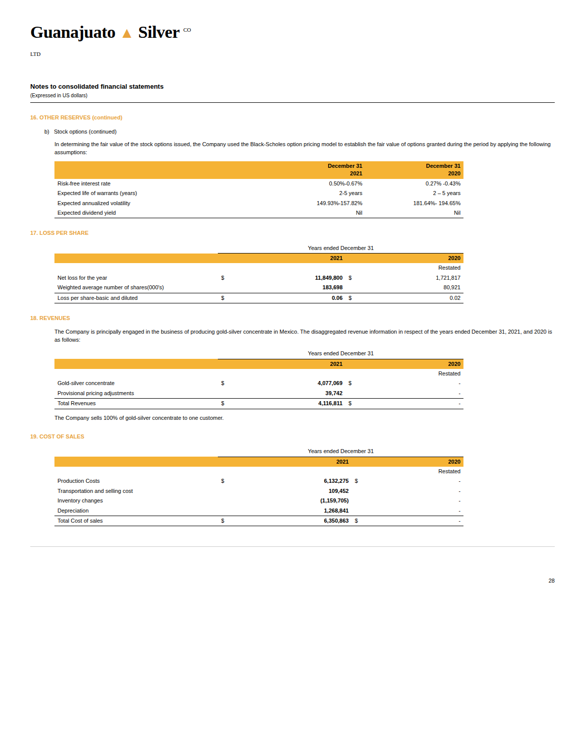Guanajuato ▲ Silver CO
LTD
Notes to consolidated financial statements
(Expressed in US dollars)
16. OTHER RESERVES (continued)
b) Stock options (continued)
In determining the fair value of the stock options issued, the Company used the Black-Scholes option pricing model to establish the fair value of options granted during the period by applying the following assumptions:
| | December 31 2021 | December 31 2020 |
| Risk-free interest rate | 0.50%-0.67% | 0.27% -0.43% |
| Expected life of warrants (years) | 2-5 years | 2 – 5 years |
| Expected annualized volatility | 149.93%-157.82% | 181.64%- 194.65% |
| Expected dividend yield | Nil | Nil |
17. LOSS PER SHARE
| | Years ended December 31 |
| | 2021 | 2020 |
| | | | | Restated |
| Net loss for the year | $ | 11,849,800 | $ | 1,721,817 |
| Weighted average number of shares(000's) | | 183,698 | | 80,921 |
| Loss per share-basic and diluted | $ | 0.06 | $ | 0.02 |
18. REVENUES
The Company is principally engaged in the business of producing gold-silver concentrate in Mexico. The disaggregated revenue information in respect of the years ended December 31, 2021, and 2020 is as follows:
| | Years ended December 31 |
| | 2021 | 2020 |
| | | | | Restated |
| Gold-silver concentrate | $ | 4,077,069 | $ | - |
| Provisional pricing adjustments | | 39,742 | | - |
| Total Revenues | $ | 4,116,811 | $ | - |
The Company sells 100% of gold-silver concentrate to one customer.
19. COST OF SALES
| | Years ended December 31 |
| | 2021 | 2020 |
| | | | | Restated |
| Production Costs | $ | 6,132,275 | $ | - |
| Transportation and selling cost | | 109,452 | | - |
| Inventory changes | | (1,159,705) | | - |
| Depreciation | | 1,268,841 | | - |
| Total Cost of sales | $ | 6,350,863 | $ | - |
28